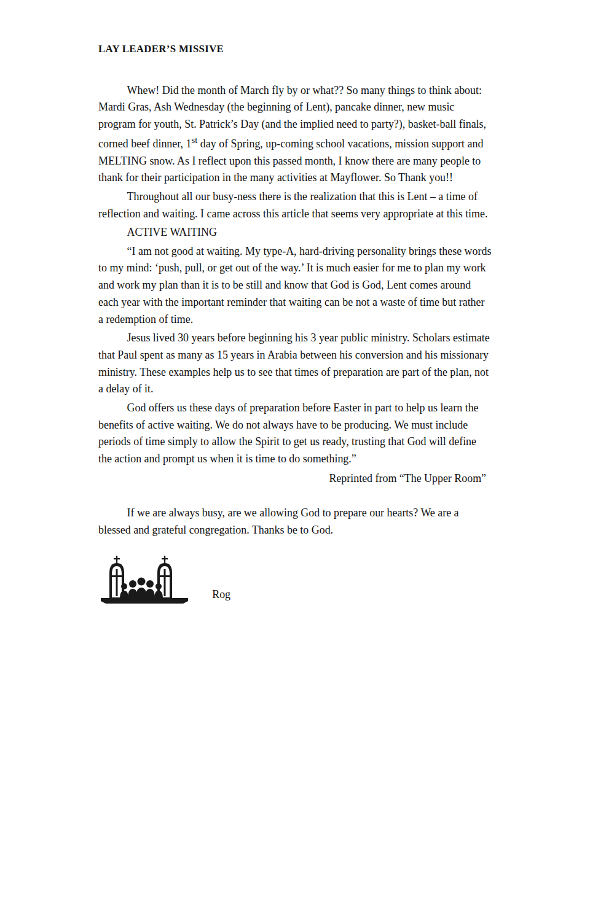Lay Leader’s Missive
Whew! Did the month of March fly by or what?? So many things to think about: Mardi Gras, Ash Wednesday (the beginning of Lent), pancake dinner, new music program for youth, St. Patrick’s Day (and the implied need to party?), basket-ball finals, corned beef dinner, 1st day of Spring, up-coming school vacations, mission support and MELTING snow. As I reflect upon this passed month, I know there are many people to thank for their participation in the many activities at Mayflower. So Thank you!!
Throughout all our busy-ness there is the realization that this is Lent – a time of reflection and waiting. I came across this article that seems very appropriate at this time.
ACTIVE WAITING
“I am not good at waiting. My type-A, hard-driving personality brings these words to my mind: ‘push, pull, or get out of the way.’ It is much easier for me to plan my work and work my plan than it is to be still and know that God is God, Lent comes around each year with the important reminder that waiting can be not a waste of time but rather a redemption of time.
Jesus lived 30 years before beginning his 3 year public ministry. Scholars estimate that Paul spent as many as 15 years in Arabia between his conversion and his missionary ministry. These examples help us to see that times of preparation are part of the plan, not a delay of it.
God offers us these days of preparation before Easter in part to help us learn the benefits of active waiting. We do not always have to be producing. We must include periods of time simply to allow the Spirit to get us ready, trusting that God will define the action and prompt us when it is time to do something.”
Reprinted from “The Upper Room”
If we are always busy, are we allowing God to prepare our hearts? We are a blessed and grateful congregation. Thanks be to God.
Rog